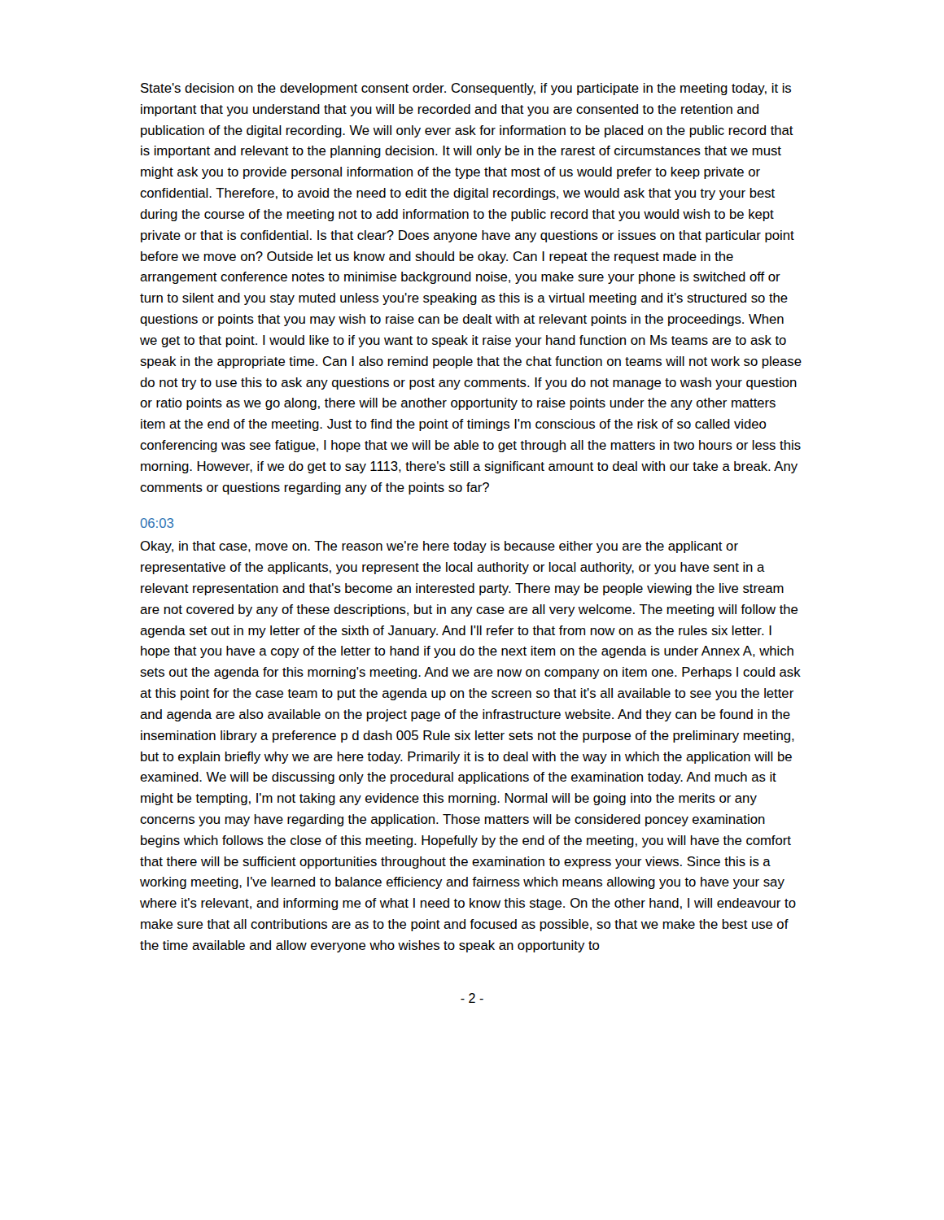State's decision on the development consent order. Consequently, if you participate in the meeting today, it is important that you understand that you will be recorded and that you are consented to the retention and publication of the digital recording. We will only ever ask for information to be placed on the public record that is important and relevant to the planning decision. It will only be in the rarest of circumstances that we must might ask you to provide personal information of the type that most of us would prefer to keep private or confidential. Therefore, to avoid the need to edit the digital recordings, we would ask that you try your best during the course of the meeting not to add information to the public record that you would wish to be kept private or that is confidential. Is that clear? Does anyone have any questions or issues on that particular point before we move on? Outside let us know and should be okay. Can I repeat the request made in the arrangement conference notes to minimise background noise, you make sure your phone is switched off or turn to silent and you stay muted unless you're speaking as this is a virtual meeting and it's structured so the questions or points that you may wish to raise can be dealt with at relevant points in the proceedings. When we get to that point. I would like to if you want to speak it raise your hand function on Ms teams are to ask to speak in the appropriate time. Can I also remind people that the chat function on teams will not work so please do not try to use this to ask any questions or post any comments. If you do not manage to wash your question or ratio points as we go along, there will be another opportunity to raise points under the any other matters item at the end of the meeting. Just to find the point of timings I'm conscious of the risk of so called video conferencing was see fatigue, I hope that we will be able to get through all the matters in two hours or less this morning. However, if we do get to say 1113, there's still a significant amount to deal with our take a break. Any comments or questions regarding any of the points so far?
06:03
Okay, in that case, move on. The reason we're here today is because either you are the applicant or representative of the applicants, you represent the local authority or local authority, or you have sent in a relevant representation and that's become an interested party. There may be people viewing the live stream are not covered by any of these descriptions, but in any case are all very welcome. The meeting will follow the agenda set out in my letter of the sixth of January. And I'll refer to that from now on as the rules six letter. I hope that you have a copy of the letter to hand if you do the next item on the agenda is under Annex A, which sets out the agenda for this morning's meeting. And we are now on company on item one. Perhaps I could ask at this point for the case team to put the agenda up on the screen so that it's all available to see you the letter and agenda are also available on the project page of the infrastructure website. And they can be found in the insemination library a preference p d dash 005 Rule six letter sets not the purpose of the preliminary meeting, but to explain briefly why we are here today. Primarily it is to deal with the way in which the application will be examined. We will be discussing only the procedural applications of the examination today. And much as it might be tempting, I'm not taking any evidence this morning. Normal will be going into the merits or any concerns you may have regarding the application. Those matters will be considered poncey examination begins which follows the close of this meeting. Hopefully by the end of the meeting, you will have the comfort that there will be sufficient opportunities throughout the examination to express your views. Since this is a working meeting, I've learned to balance efficiency and fairness which means allowing you to have your say where it's relevant, and informing me of what I need to know this stage. On the other hand, I will endeavour to make sure that all contributions are as to the point and focused as possible, so that we make the best use of the time available and allow everyone who wishes to speak an opportunity to
- 2 -